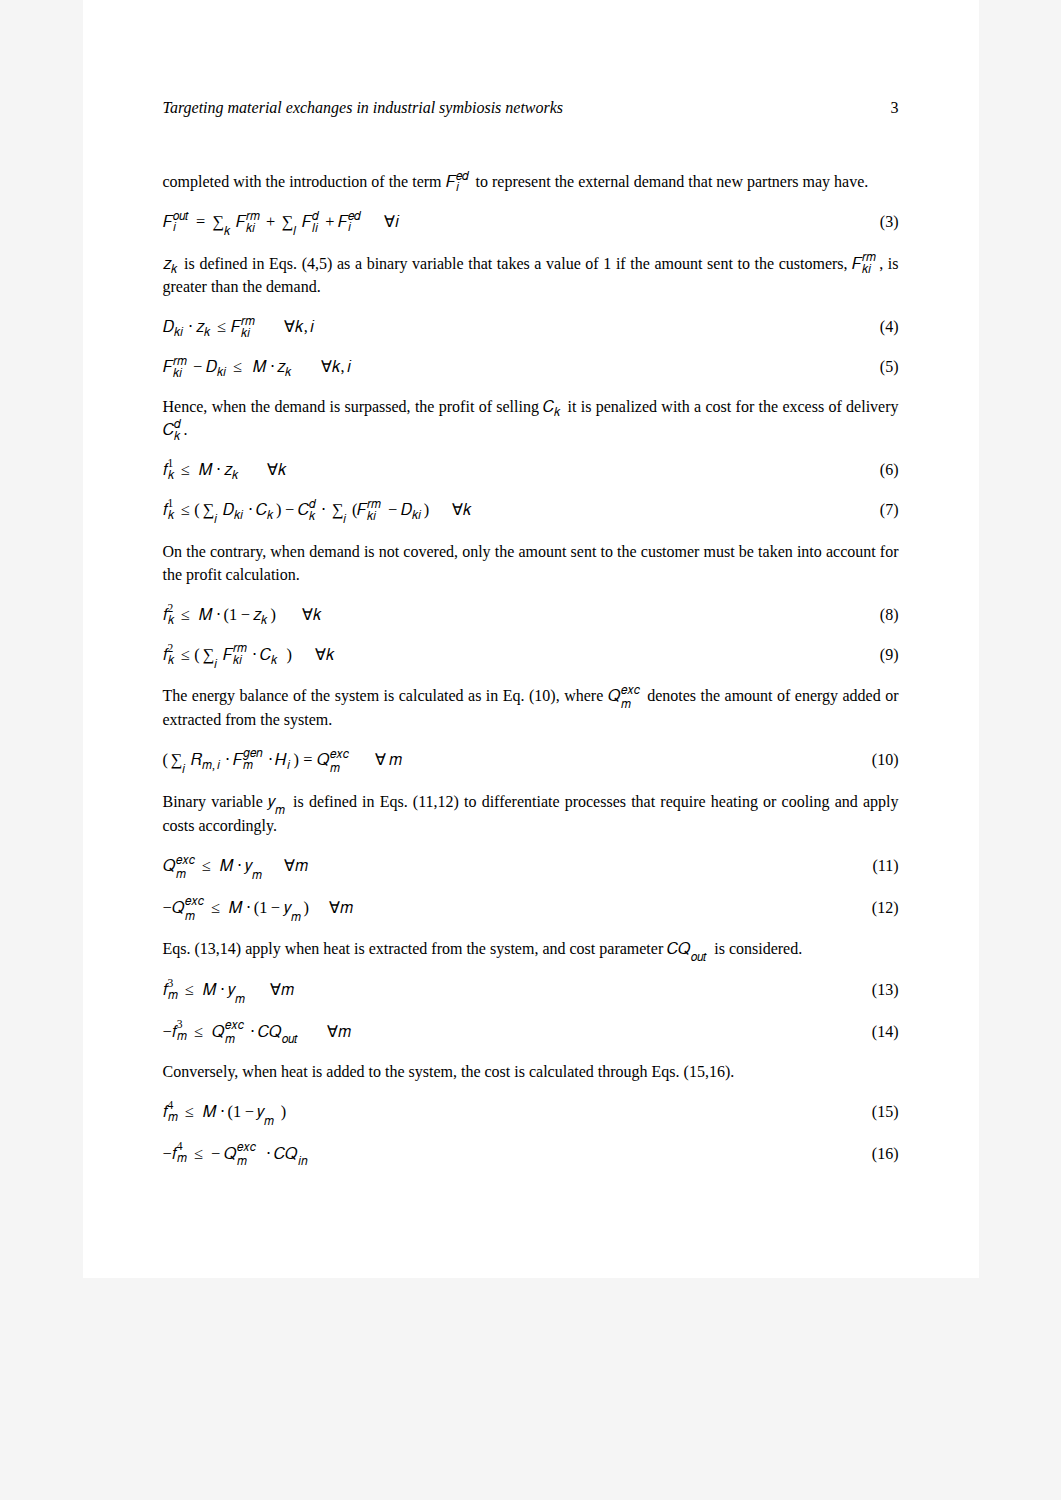Targeting material exchanges in industrial symbiosis networks 3
completed with the introduction of the term Fied to represent the external demand that new partners may have.
Fiout = ∑k Fkirm + ∑l Flid + Fied ∀i (3)
zk is defined in Eqs. (4,5) as a binary variable that takes a value of 1 if the amount sent to the customers, Fkirm, is greater than the demand.
Dki ⋅ zk ≤ Fkirm ∀k,i (4)
Fkirm − Dki ≤ M⋅zk ∀k,i (5)
Hence, when the demand is surpassed, the profit of selling Ck it is penalized with a cost for the excess of delivery Ckd.
fk1 ≤ M⋅zk ∀k (6)
fk1 ≤ ( ∑i Dki ⋅ Ck ) − Ckd ⋅ ∑i ( Fkirm − Dki ) ∀k (7)
On the contrary, when demand is not covered, only the amount sent to the customer must be taken into account for the profit calculation.
fk2 ≤ M⋅ (1−zk) ∀k (8)
fk2 ≤ ( ∑i Fkirm ⋅ Ck ) ∀k (9)
The energy balance of the system is calculated as in Eq. (10), where Qmexc denotes the amount of energy added or extracted from the system.
( ∑i Rm,i ⋅ Fmgen ⋅ Hi ) = Qmexc ∀m (10)
Binary variable ym is defined in Eqs. (11,12) to differentiate processes that require heating or cooling and apply costs accordingly.
Qmexc ≤ M⋅ym ∀m (11)
− Qmexc ≤ M⋅ (1−ym) ∀m (12)
Eqs. (13,14) apply when heat is extracted from the system, and cost parameter CQout is considered.
fm3 ≤ M⋅ym ∀m (13)
− fm3 ≤ Qmexc ⋅ CQout ∀m (14)
Conversely, when heat is added to the system, the cost is calculated through Eqs. (15,16).
fm4 ≤ M⋅ (1−ym) (15)
− fm4 ≤ − Qmexc ⋅ CQin (16)